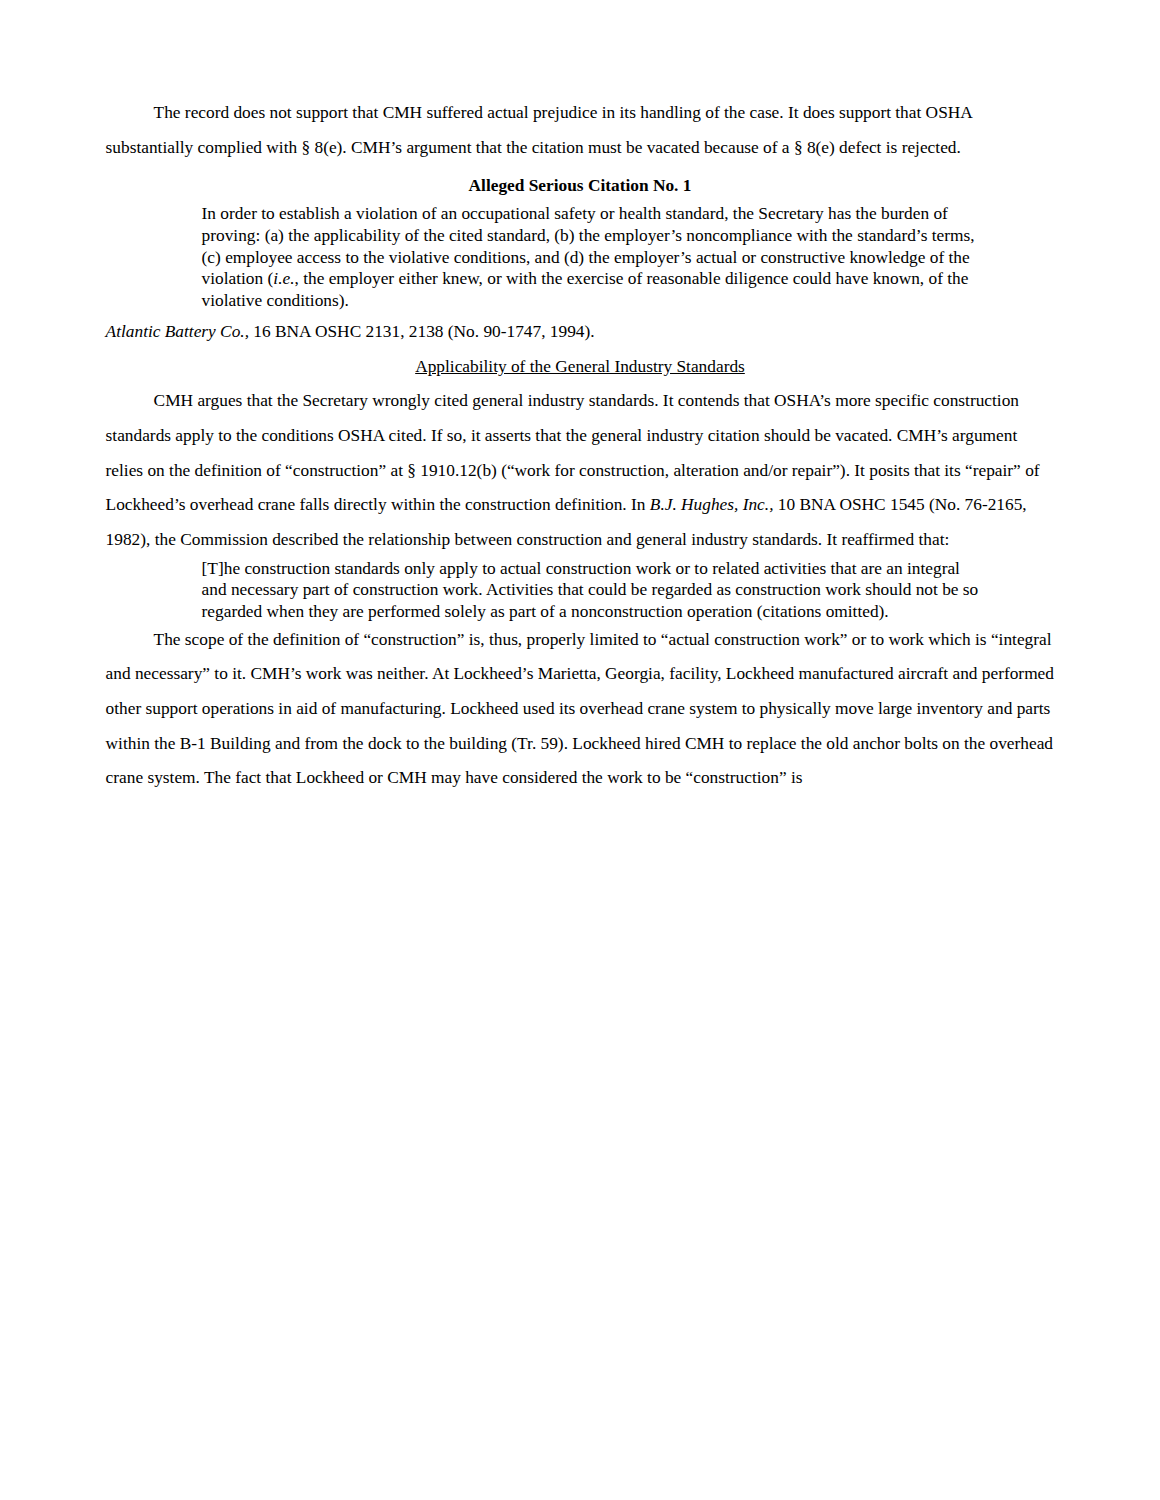The record does not support that CMH suffered actual prejudice in its handling of the case. It does support that OSHA substantially complied with § 8(e). CMH’s argument that the citation must be vacated because of a § 8(e) defect is rejected.
Alleged Serious Citation No. 1
In order to establish a violation of an occupational safety or health standard, the Secretary has the burden of proving: (a) the applicability of the cited standard, (b) the employer’s noncompliance with the standard’s terms, (c) employee access to the violative conditions, and (d) the employer’s actual or constructive knowledge of the violation (i.e., the employer either knew, or with the exercise of reasonable diligence could have known, of the violative conditions).
Atlantic Battery Co., 16 BNA OSHC 2131, 2138 (No. 90-1747, 1994).
Applicability of the General Industry Standards
CMH argues that the Secretary wrongly cited general industry standards. It contends that OSHA’s more specific construction standards apply to the conditions OSHA cited. If so, it asserts that the general industry citation should be vacated. CMH’s argument relies on the definition of “construction” at § 1910.12(b) (“work for construction, alteration and/or repair”). It posits that its “repair” of Lockheed’s overhead crane falls directly within the construction definition. In B.J. Hughes, Inc., 10 BNA OSHC 1545 (No. 76-2165, 1982), the Commission described the relationship between construction and general industry standards. It reaffirmed that:
[T]he construction standards only apply to actual construction work or to related activities that are an integral and necessary part of construction work. Activities that could be regarded as construction work should not be so regarded when they are performed solely as part of a nonconstruction operation (citations omitted).
The scope of the definition of “construction” is, thus, properly limited to “actual construction work” or to work which is “integral and necessary” to it. CMH’s work was neither. At Lockheed’s Marietta, Georgia, facility, Lockheed manufactured aircraft and performed other support operations in aid of manufacturing. Lockheed used its overhead crane system to physically move large inventory and parts within the B-1 Building and from the dock to the building (Tr. 59). Lockheed hired CMH to replace the old anchor bolts on the overhead crane system. The fact that Lockheed or CMH may have considered the work to be “construction” is